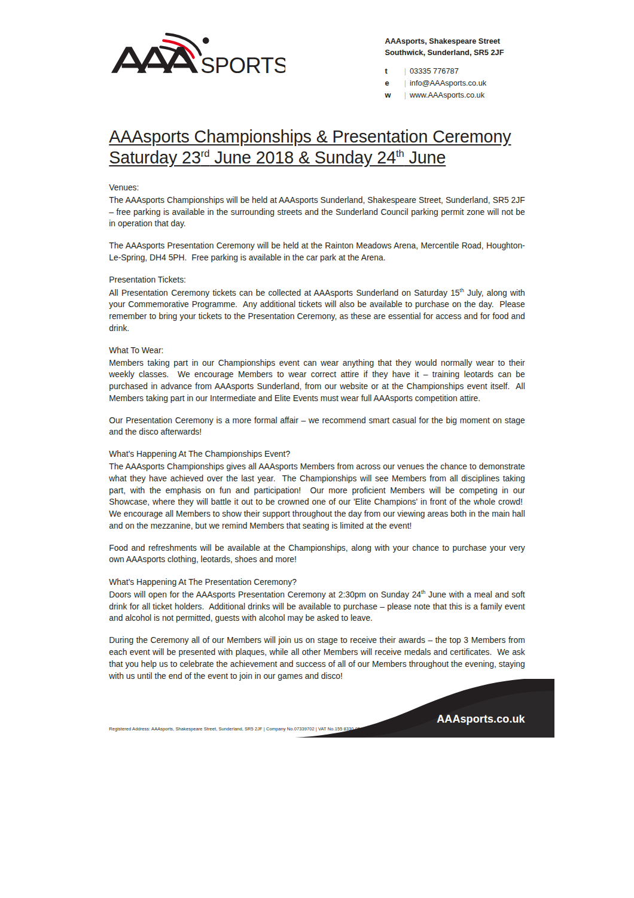SPORTS
AAAsports, Shakespeare Street
Southwick, Sunderland, SR5 2JF
| t | / | 03335 776787 |
| e | / | info@AAAsports.co.uk |
| w | / | www.AAAsports.co.uk |
AAAsports Championships & Presentation Ceremony
Saturday 23rd June 2018 & Sunday 24th June
Venues:
The AAAsports Championships will be held at AAAsports Sunderland, Shakespeare Street, Sunderland, SR5 2JF – free parking is available in the surrounding streets and the Sunderland Council parking permit zone will not be in operation that day.
The AAAsports Presentation Ceremony will be held at the Rainton Meadows Arena, Mercentile Road, Houghton-Le-Spring, DH4 5PH. Free parking is available in the car park at the Arena.
Presentation Tickets:
All Presentation Ceremony tickets can be collected at AAAsports Sunderland on Saturday 15th July, along with your Commemorative Programme. Any additional tickets will also be available to purchase on the day. Please remember to bring your tickets to the Presentation Ceremony, as these are essential for access and for food and drink.
What To Wear:
Members taking part in our Championships event can wear anything that they would normally wear to their weekly classes. We encourage Members to wear correct attire if they have it – training leotards can be purchased in advance from AAAsports Sunderland, from our website or at the Championships event itself. All Members taking part in our Intermediate and Elite Events must wear full AAAsports competition attire.
Our Presentation Ceremony is a more formal affair – we recommend smart casual for the big moment on stage and the disco afterwards!
What's Happening At The Championships Event?
The AAAsports Championships gives all AAAsports Members from across our venues the chance to demonstrate what they have achieved over the last year. The Championships will see Members from all disciplines taking part, with the emphasis on fun and participation! Our more proficient Members will be competing in our Showcase, where they will battle it out to be crowned one of our 'Elite Champions' in front of the whole crowd! We encourage all Members to show their support throughout the day from our viewing areas both in the main hall and on the mezzanine, but we remind Members that seating is limited at the event!
Food and refreshments will be available at the Championships, along with your chance to purchase your very own AAAsports clothing, leotards, shoes and more!
What's Happening At The Presentation Ceremony?
Doors will open for the AAAsports Presentation Ceremony at 2:30pm on Sunday 24th June with a meal and soft drink for all ticket holders. Additional drinks will be available to purchase – please note that this is a family event and alcohol is not permitted, guests with alcohol may be asked to leave.
During the Ceremony all of our Members will join us on stage to receive their awards – the top 3 Members from each event will be presented with plaques, while all other Members will receive medals and certificates. We ask that you help us to celebrate the achievement and success of all of our Members throughout the evening, staying with us until the end of the event to join in our games and disco!
AAAsports.co.uk
Registered Address: AAAsports, Shakespeare Street, Sunderland, SR5 2JF | Company No.07339702 | VAT No.155 8330 05